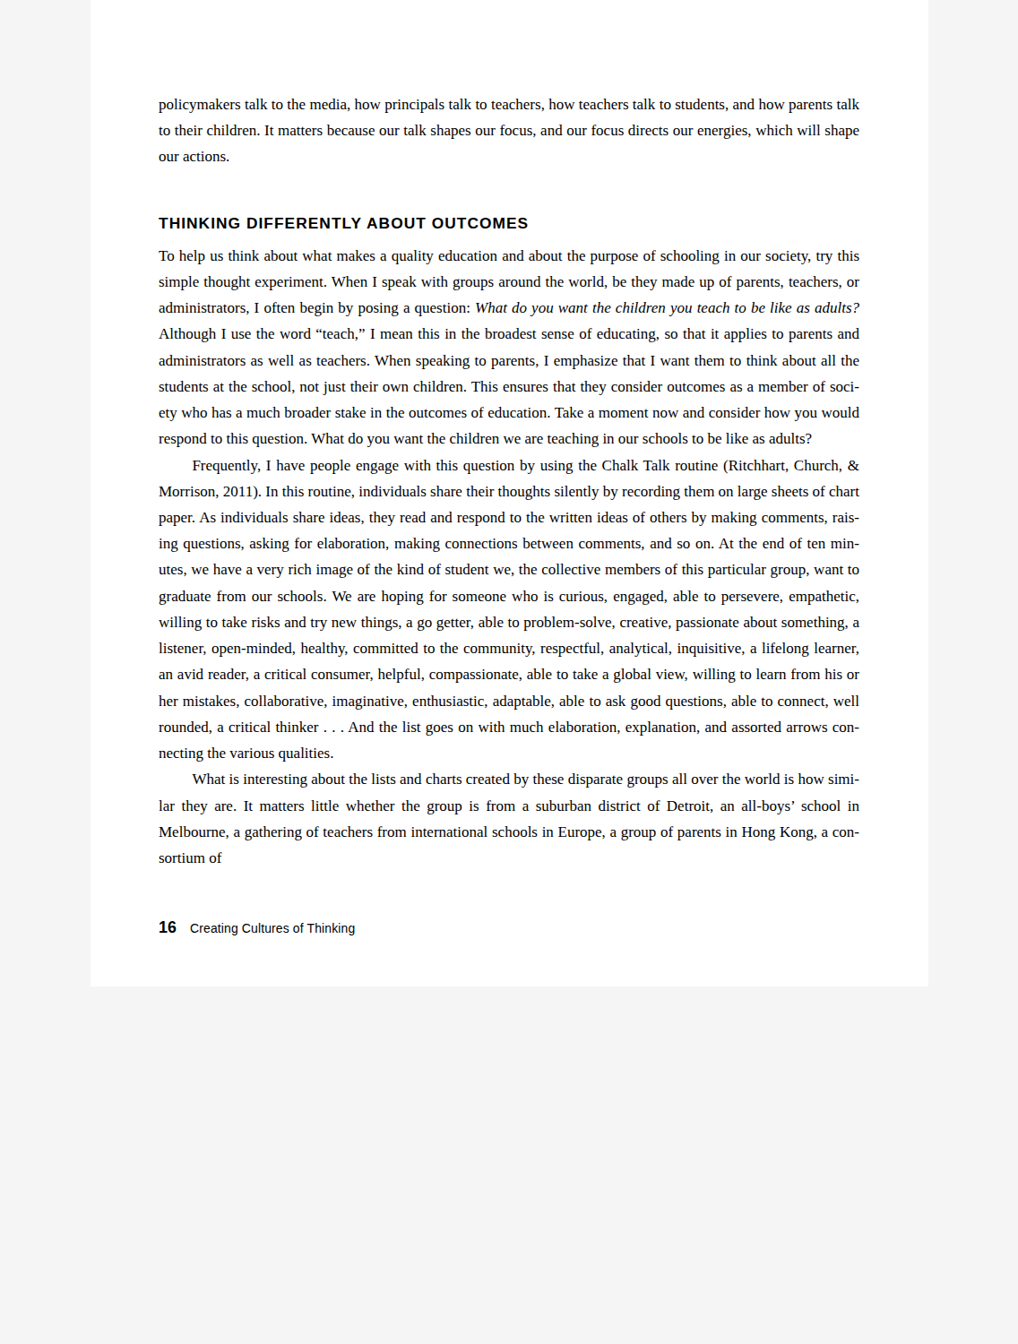policymakers talk to the media, how principals talk to teachers, how teachers talk to students, and how parents talk to their children. It matters because our talk shapes our focus, and our focus directs our energies, which will shape our actions.
Thinking Differently About Outcomes
To help us think about what makes a quality education and about the purpose of schooling in our society, try this simple thought experiment. When I speak with groups around the world, be they made up of parents, teachers, or administrators, I often begin by posing a question: What do you want the children you teach to be like as adults? Although I use the word “teach,” I mean this in the broadest sense of educating, so that it applies to parents and administrators as well as teachers. When speaking to parents, I emphasize that I want them to think about all the students at the school, not just their own children. This ensures that they consider outcomes as a member of society who has a much broader stake in the outcomes of education. Take a moment now and consider how you would respond to this question. What do you want the children we are teaching in our schools to be like as adults?
Frequently, I have people engage with this question by using the Chalk Talk routine (Ritchhart, Church, & Morrison, 2011). In this routine, individuals share their thoughts silently by recording them on large sheets of chart paper. As individuals share ideas, they read and respond to the written ideas of others by making comments, raising questions, asking for elaboration, making connections between comments, and so on. At the end of ten minutes, we have a very rich image of the kind of student we, the collective members of this particular group, want to graduate from our schools. We are hoping for someone who is curious, engaged, able to persevere, empathetic, willing to take risks and try new things, a go getter, able to problem-solve, creative, passionate about something, a listener, open-minded, healthy, committed to the community, respectful, analytical, inquisitive, a lifelong learner, an avid reader, a critical consumer, helpful, compassionate, able to take a global view, willing to learn from his or her mistakes, collaborative, imaginative, enthusiastic, adaptable, able to ask good questions, able to connect, well rounded, a critical thinker . . . And the list goes on with much elaboration, explanation, and assorted arrows connecting the various qualities.
What is interesting about the lists and charts created by these disparate groups all over the world is how similar they are. It matters little whether the group is from a suburban district of Detroit, an all-boys’ school in Melbourne, a gathering of teachers from international schools in Europe, a group of parents in Hong Kong, a consortium of
16 Creating Cultures of Thinking